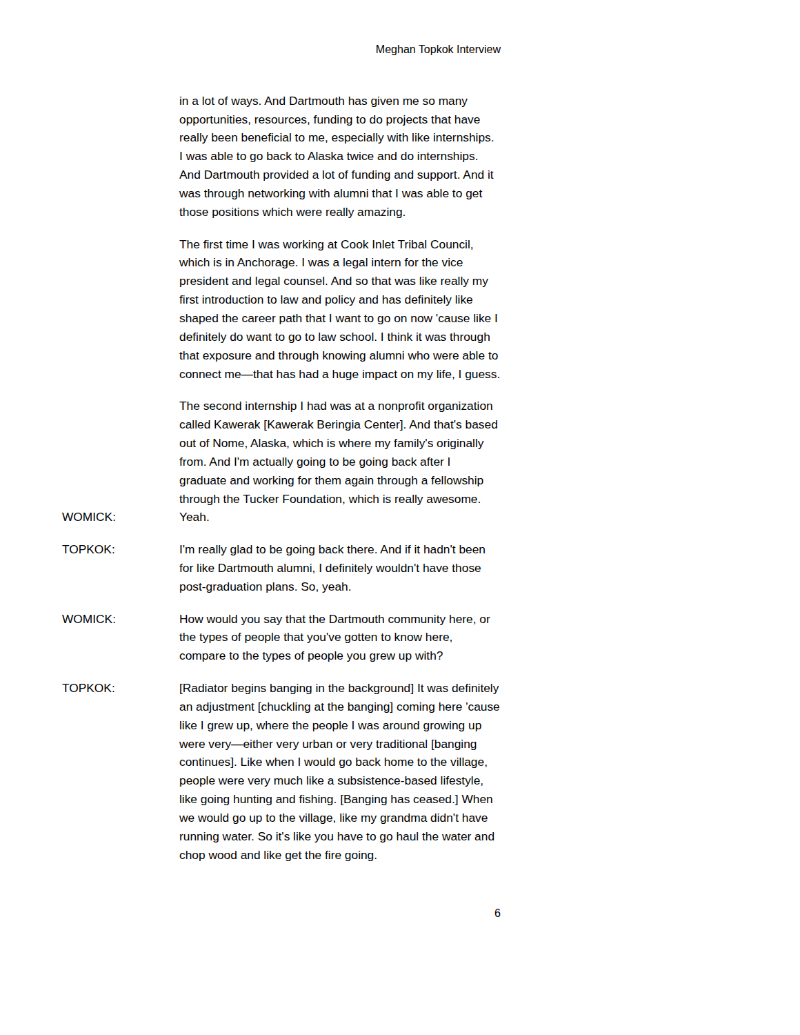Meghan Topkok Interview
in a lot of ways. And Dartmouth has given me so many opportunities, resources, funding to do projects that have really been beneficial to me, especially with like internships. I was able to go back to Alaska twice and do internships. And Dartmouth provided a lot of funding and support. And it was through networking with alumni that I was able to get those positions which were really amazing.
The first time I was working at Cook Inlet Tribal Council, which is in Anchorage. I was a legal intern for the vice president and legal counsel. And so that was like really my first introduction to law and policy and has definitely like shaped the career path that I want to go on now 'cause like I definitely do want to go to law school. I think it was through that exposure and through knowing alumni who were able to connect me—that has had a huge impact on my life, I guess.
The second internship I had was at a nonprofit organization called Kawerak [Kawerak Beringia Center]. And that's based out of Nome, Alaska, which is where my family's originally from. And I'm actually going to be going back after I graduate and working for them again through a fellowship through the Tucker Foundation, which is really awesome.
Womick:
Yeah.
Topkok:
I'm really glad to be going back there. And if it hadn't been for like Dartmouth alumni, I definitely wouldn't have those post-graduation plans. So, yeah.
Womick:
How would you say that the Dartmouth community here, or the types of people that you've gotten to know here, compare to the types of people you grew up with?
Topkok:
[Radiator begins banging in the background] It was definitely an adjustment [chuckling at the banging] coming here 'cause like I grew up, where the people I was around growing up were very—either very urban or very traditional [banging continues]. Like when I would go back home to the village, people were very much like a subsistence-based lifestyle, like going hunting and fishing. [Banging has ceased.] When we would go up to the village, like my grandma didn't have running water. So it's like you have to go haul the water and chop wood and like get the fire going.
6